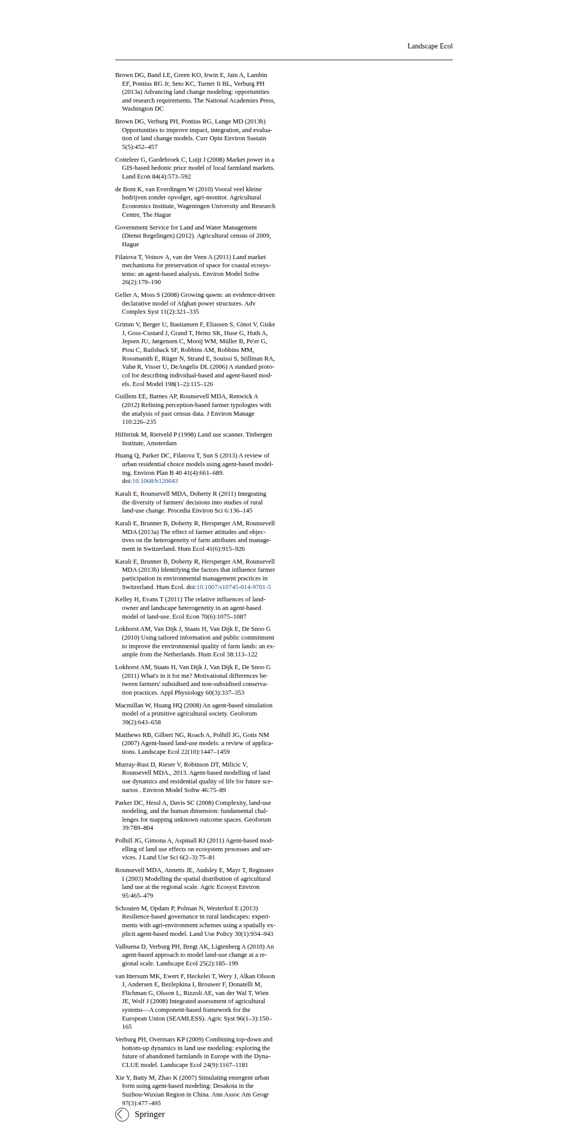Landscape Ecol
Brown DG, Band LE, Green KO, Irwin E, Jain A, Lambin EF, Pontius RG Jr, Seto KC, Turner Ii BL, Verburg PH (2013a) Advancing land change modeling: opportunities and research requirements. The National Academies Press, Washington DC
Brown DG, Verburg PH, Pontius RG, Lange MD (2013b) Opportunities to improve impact, integration, and evaluation of land change models. Curr Opin Environ Sustain 5(5):452–457
Cotteleer G, Gardebroek C, Luijt J (2008) Market power in a GIS-based hedonic price model of local farmland markets. Land Econ 84(4):573–592
de Bont K, van Everdingen W (2010) Vooral veel kleine bedrijven zonder opvolger, agri-monitor. Agricultural Economics Institute, Wageningen University and Research Centre, The Hague
Government Service for Land and Water Management (Dienst Regelingen) (2012). Agricultural census of 2009, Hague
Filatova T, Voinov A, van der Veen A (2011) Land market mechanisms for preservation of space for coastal ecosystems: an agent-based analysis. Environ Model Softw 26(2):179–190
Geller A, Moss S (2008) Growing qawm: an evidence-driven declarative model of Afghan power structures. Adv Complex Syst 11(2):321–335
Grimm V, Berger U, Bastiansen F, Eliassen S, Ginot V, Giske J, Goss-Custard J, Grand T, Heinz SK, Huse G, Huth A, Jepsen JU, Jørgensen C, Mooij WM, Müller B, Pe'er G, Piou C, Railsback SF, Robbins AM, Robbins MM, Rossmanith E, Rüger N, Strand E, Souissi S, Stillman RA, Vabø R, Visser U, DeAngelis DL (2006) A standard protocol for describing individual-based and agent-based models. Ecol Model 198(1–2):115–126
Guillem EE, Barnes AP, Rounsevell MDA, Renwick A (2012) Refining perception-based farmer typologies with the analysis of past census data. J Environ Manage 110:226–235
Hilferink M, Rietveld P (1998) Land use scanner. Tinbergen Institute, Amsterdam
Huang Q, Parker DC, Filatova T, Sun S (2013) A review of urban residential choice models using agent-based modeling. Environ Plan B 40 41(4):661–689. doi:10.1068/b120043
Karali E, Rounsevell MDA, Doherty R (2011) Integrating the diversity of farmers' decisions into studies of rural land-use change. Procedia Environ Sci 6:136–145
Karali E, Brunner B, Doherty R, Hersperger AM, Rounsevell MDA (2013a) The effect of farmer attitudes and objectives on the heterogeneity of farm attributes and management in Switzerland. Hum Ecol 41(6):915–926
Karali E, Brunner B, Doherty R, Hersperger AM, Rounsevell MDA (2013b) Identifying the factors that influence farmer participation in environmental management practices in Switzerland. Hum Ecol. doi:10.1007/s10745-014-9701-5
Kelley H, Evans T (2011) The relative influences of land-owner and landscape heterogeneity in an agent-based model of land-use. Ecol Econ 70(6):1075–1087
Lokhorst AM, Van Dijk J, Staats H, Van Dijk E, De Snoo G (2010) Using tailored information and public commitment to improve the environmental quality of farm lands: an example from the Netherlands. Hum Ecol 38:113–122
Lokhorst AM, Staats H, Van Dijk J, Van Dijk E, De Snoo G (2011) What's in it for me? Motivational differences between farmers' subsidised and non-subsidised conservation practices. Appl Physiology 60(3):337–353
Macmillan W, Huang HQ (2008) An agent-based simulation model of a primitive agricultural society. Geoforum 39(2):643–658
Matthews RB, Gilbert NG, Roach A, Polhill JG, Gotts NM (2007) Agent-based land-use models: a review of applications. Landscape Ecol 22(10):1447–1459
Murray-Rust D, Rieser V, Robinson DT, Milicic V, Rounsevell MDA., 2013. Agent-based modelling of land use dynamics and residential quality of life for future scenarios . Environ Model Softw 46:75–89
Parker DC, Hessl A, Davis SC (2008) Complexity, land-use modeling, and the human dimension: fundamental challenges for mapping unknown outcome spaces. Geoforum 39:789–804
Polhill JG, Gimona A, Aspinall RJ (2011) Agent-based modelling of land use effects on ecosystem processes and services. J Land Use Sci 6(2–3):75–81
Rounsevell MDA, Annetts JE, Audsley E, Mayr T, Reginster I (2003) Modelling the spatial distribution of agricultural land use at the regional scale. Agric Ecosyst Environ 95:465–479
Schouten M, Opdam P, Polman N, Westerhof E (2013) Resilience-based governance in rural landscapes: experiments with agri-environment schemes using a spatially explicit agent-based model. Land Use Policy 30(1):934–943
Valbuena D, Verburg PH, Bregt AK, Ligtenberg A (2010) An agent-based approach to model land-use change at a regional scale. Landscape Ecol 25(2):185–199
van Ittersum MK, Ewert F, Heckelei T, Wery J, Alkan Olsson J, Andersen E, Bezlepkina I, Brouwer F, Donatelli M, Flichman G, Olsson L, Rizzoli AE, van der Wal T, Wien JE, Wolf J (2008) Integrated assessment of agricultural systems—A component-based framework for the European Union (SEAMLESS). Agric Syst 96(1–3):150–165
Verburg PH, Overmars KP (2009) Combining top-down and bottom-up dynamics in land use modeling: exploring the future of abandoned farmlands in Europe with the Dyna-CLUE model. Landscape Ecol 24(9):1167–1181
Xie Y, Batty M, Zhao K (2007) Simulating emergent urban form using agent-based modeling: Desakota in the Suzhou-Wuxian Region in China. Ann Assoc Am Geogr 97(3):477–495
Springer